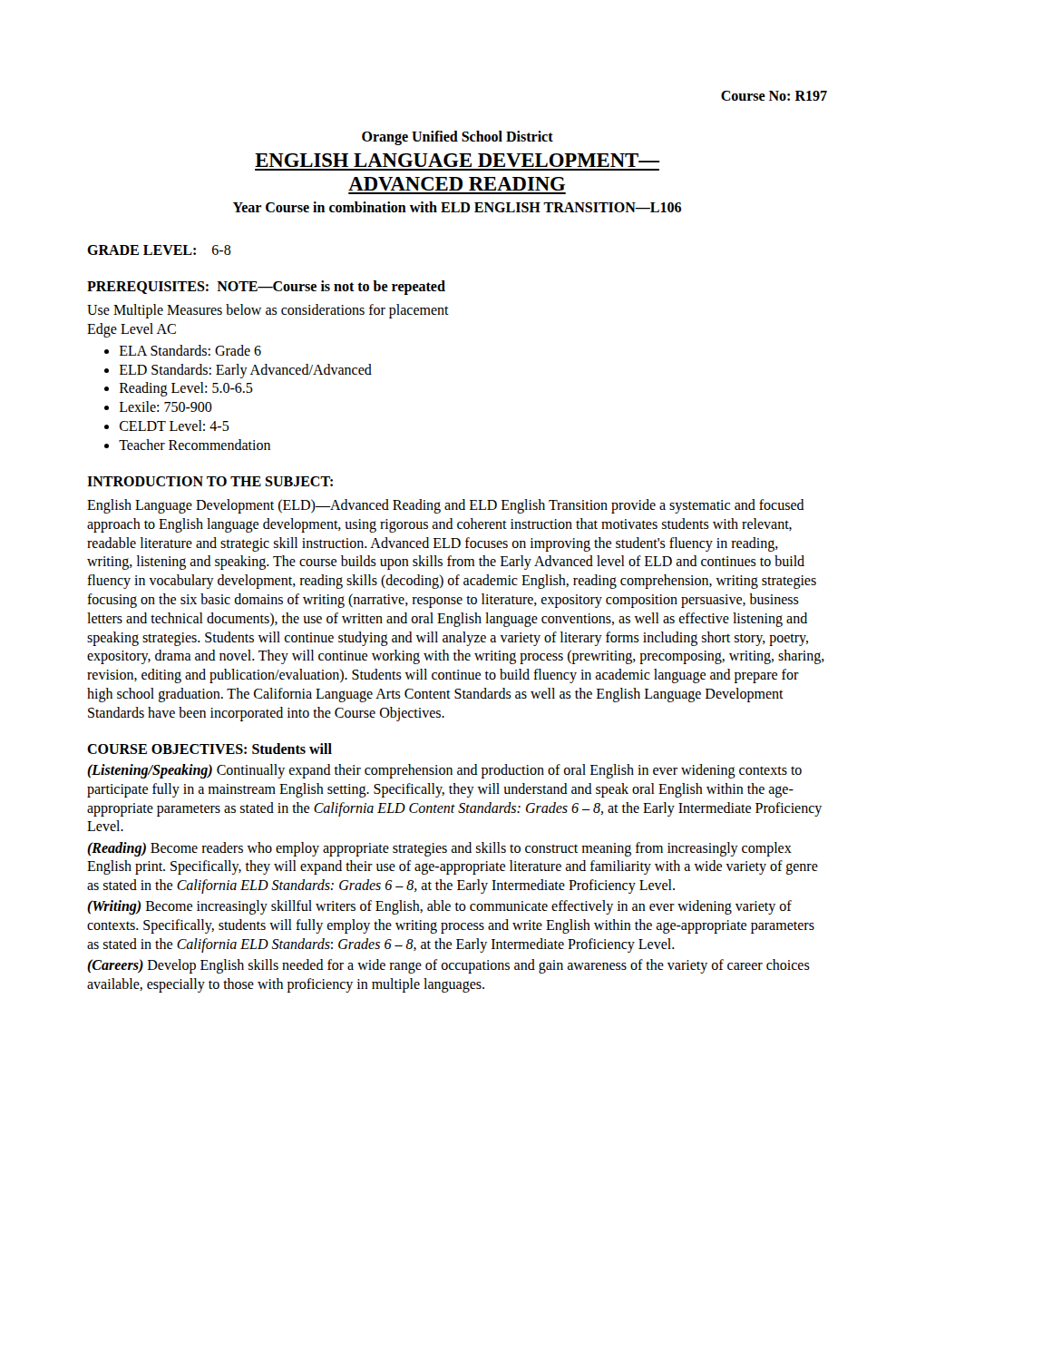Course No: R197
Orange Unified School District
ENGLISH LANGUAGE DEVELOPMENT—
ADVANCED READING
Year Course in combination with ELD ENGLISH TRANSITION—L106
GRADE LEVEL: 6-8
PREREQUISITES: NOTE—Course is not to be repeated
Use Multiple Measures below as considerations for placement
Edge Level AC
ELA Standards: Grade 6
ELD Standards: Early Advanced/Advanced
Reading Level: 5.0-6.5
Lexile: 750-900
CELDT Level: 4-5
Teacher Recommendation
INTRODUCTION TO THE SUBJECT:
English Language Development (ELD)—Advanced Reading and ELD English Transition provide a systematic and focused approach to English language development, using rigorous and coherent instruction that motivates students with relevant, readable literature and strategic skill instruction. Advanced ELD focuses on improving the student's fluency in reading, writing, listening and speaking. The course builds upon skills from the Early Advanced level of ELD and continues to build fluency in vocabulary development, reading skills (decoding) of academic English, reading comprehension, writing strategies focusing on the six basic domains of writing (narrative, response to literature, expository composition persuasive, business letters and technical documents), the use of written and oral English language conventions, as well as effective listening and speaking strategies. Students will continue studying and will analyze a variety of literary forms including short story, poetry, expository, drama and novel. They will continue working with the writing process (prewriting, precomposing, writing, sharing, revision, editing and publication/evaluation). Students will continue to build fluency in academic language and prepare for high school graduation. The California Language Arts Content Standards as well as the English Language Development Standards have been incorporated into the Course Objectives.
COURSE OBJECTIVES: Students will
(Listening/Speaking) Continually expand their comprehension and production of oral English in ever widening contexts to participate fully in a mainstream English setting. Specifically, they will understand and speak oral English within the age-appropriate parameters as stated in the California ELD Content Standards: Grades 6 – 8, at the Early Intermediate Proficiency Level.
(Reading) Become readers who employ appropriate strategies and skills to construct meaning from increasingly complex English print. Specifically, they will expand their use of age-appropriate literature and familiarity with a wide variety of genre as stated in the California ELD Standards: Grades 6 – 8, at the Early Intermediate Proficiency Level.
(Writing) Become increasingly skillful writers of English, able to communicate effectively in an ever widening variety of contexts. Specifically, students will fully employ the writing process and write English within the age-appropriate parameters as stated in the California ELD Standards: Grades 6 – 8, at the Early Intermediate Proficiency Level.
(Careers) Develop English skills needed for a wide range of occupations and gain awareness of the variety of career choices available, especially to those with proficiency in multiple languages.